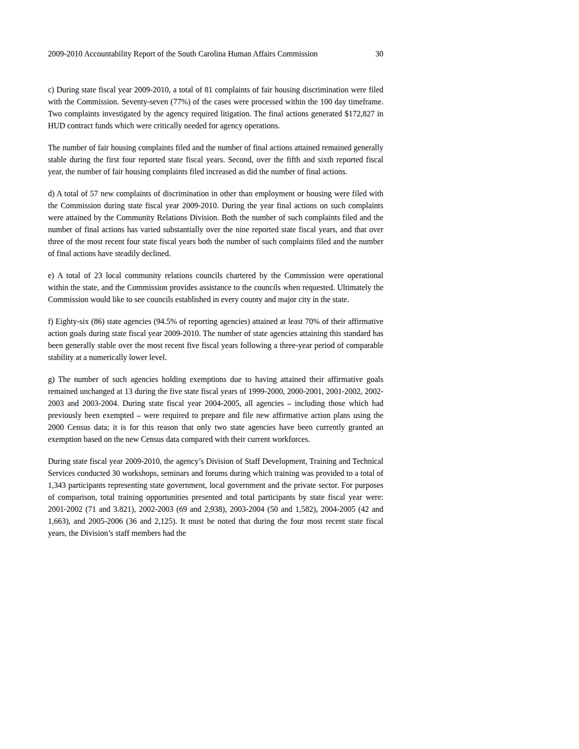2009-2010 Accountability Report of the South Carolina Human Affairs Commission
30
c) During state fiscal year 2009-2010, a total of 81 complaints of fair housing discrimination were filed with the Commission. Seventy-seven (77%) of the cases were processed within the 100 day timeframe. Two complaints investigated by the agency required litigation. The final actions generated $172,827 in HUD contract funds which were critically needed for agency operations.
The number of fair housing complaints filed and the number of final actions attained remained generally stable during the first four reported state fiscal years. Second, over the fifth and sixth reported fiscal year, the number of fair housing complaints filed increased as did the number of final actions.
d) A total of 57 new complaints of discrimination in other than employment or housing were filed with the Commission during state fiscal year 2009-2010. During the year final actions on such complaints were attained by the Community Relations Division. Both the number of such complaints filed and the number of final actions has varied substantially over the nine reported state fiscal years, and that over three of the most recent four state fiscal years both the number of such complaints filed and the number of final actions have steadily declined.
e) A total of 23 local community relations councils chartered by the Commission were operational within the state, and the Commission provides assistance to the councils when requested. Ultimately the Commission would like to see councils established in every county and major city in the state.
f) Eighty-six (86) state agencies (94.5% of reporting agencies) attained at least 70% of their affirmative action goals during state fiscal year 2009-2010. The number of state agencies attaining this standard has been generally stable over the most recent five fiscal years following a three-year period of comparable stability at a numerically lower level.
g) The number of such agencies holding exemptions due to having attained their affirmative goals remained unchanged at 13 during the five state fiscal years of 1999-2000, 2000-2001, 2001-2002, 2002-2003 and 2003-2004. During state fiscal year 2004-2005, all agencies – including those which had previously been exempted – were required to prepare and file new affirmative action plans using the 2000 Census data; it is for this reason that only two state agencies have been currently granted an exemption based on the new Census data compared with their current workforces.
During state fiscal year 2009-2010, the agency’s Division of Staff Development, Training and Technical Services conducted 30 workshops, seminars and forums during which training was provided to a total of 1,343 participants representing state government, local government and the private sector. For purposes of comparison, total training opportunities presented and total participants by state fiscal year were: 2001-2002 (71 and 3.821), 2002-2003 (69 and 2,938), 2003-2004 (50 and 1,582), 2004-2005 (42 and 1,663), and 2005-2006 (36 and 2,125). It must be noted that during the four most recent state fiscal years, the Division’s staff members had the